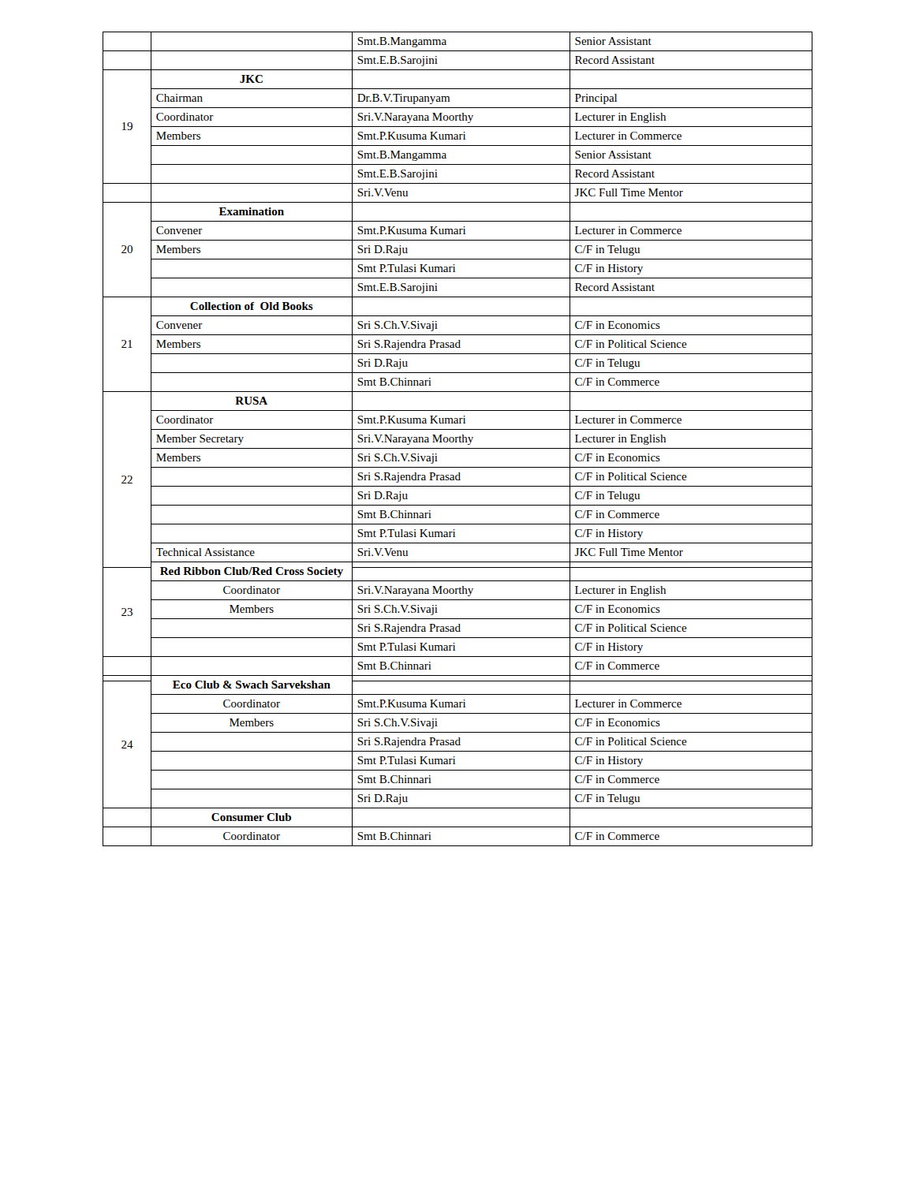| | | Smt.B.Mangamma | Senior Assistant |
| | | Smt.E.B.Sarojini | Record Assistant |
| 19 | JKC | | |
| Chairman | Dr.B.V.Tirupanyam | Principal |
| Coordinator | Sri.V.Narayana Moorthy | Lecturer in English |
| Members | Smt.P.Kusuma Kumari | Lecturer in Commerce |
| | Smt.B.Mangamma | Senior Assistant |
| | Smt.E.B.Sarojini | Record Assistant |
| | | Sri.V.Venu | JKC Full Time Mentor |
| 20 | Examination | | |
| Convener | Smt.P.Kusuma Kumari | Lecturer in Commerce |
| Members | Sri D.Raju | C/F in Telugu |
| | Smt P.Tulasi Kumari | C/F in History |
| | Smt.E.B.Sarojini | Record Assistant |
| 21 | Collection of Old Books | | |
| Convener | Sri S.Ch.V.Sivaji | C/F in Economics |
| Members | Sri S.Rajendra Prasad | C/F in Political Science |
| | Sri D.Raju | C/F in Telugu |
| | Smt B.Chinnari | C/F in Commerce |
| 22 | RUSA | | |
| Coordinator | Smt.P.Kusuma Kumari | Lecturer in Commerce |
| Member Secretary | Sri.V.Narayana Moorthy | Lecturer in English |
| Members | Sri S.Ch.V.Sivaji | C/F in Economics |
| | Sri S.Rajendra Prasad | C/F in Political Science |
| | Sri D.Raju | C/F in Telugu |
| | Smt B.Chinnari | C/F in Commerce |
| | Smt P.Tulasi Kumari | C/F in History |
| Technical Assistance | Sri.V.Venu | JKC Full Time Mentor |
| Red Ribbon Club/Red Cross Society | | |
| 23 | | |
| Coordinator | Sri.V.Narayana Moorthy | Lecturer in English |
| Members | Sri S.Ch.V.Sivaji | C/F in Economics |
| | Sri S.Rajendra Prasad | C/F in Political Science |
| | Smt P.Tulasi Kumari | C/F in History |
| | | Smt B.Chinnari | C/F in Commerce |
| | Eco Club & Swach Sarvekshan | | |
| 24 | | |
| Coordinator | Smt.P.Kusuma Kumari | Lecturer in Commerce |
| Members | Sri S.Ch.V.Sivaji | C/F in Economics |
| | Sri S.Rajendra Prasad | C/F in Political Science |
| | Smt P.Tulasi Kumari | C/F in History |
| | Smt B.Chinnari | C/F in Commerce |
| | Sri D.Raju | C/F in Telugu |
| | Consumer Club | | |
| | Coordinator | Smt B.Chinnari | C/F in Commerce |